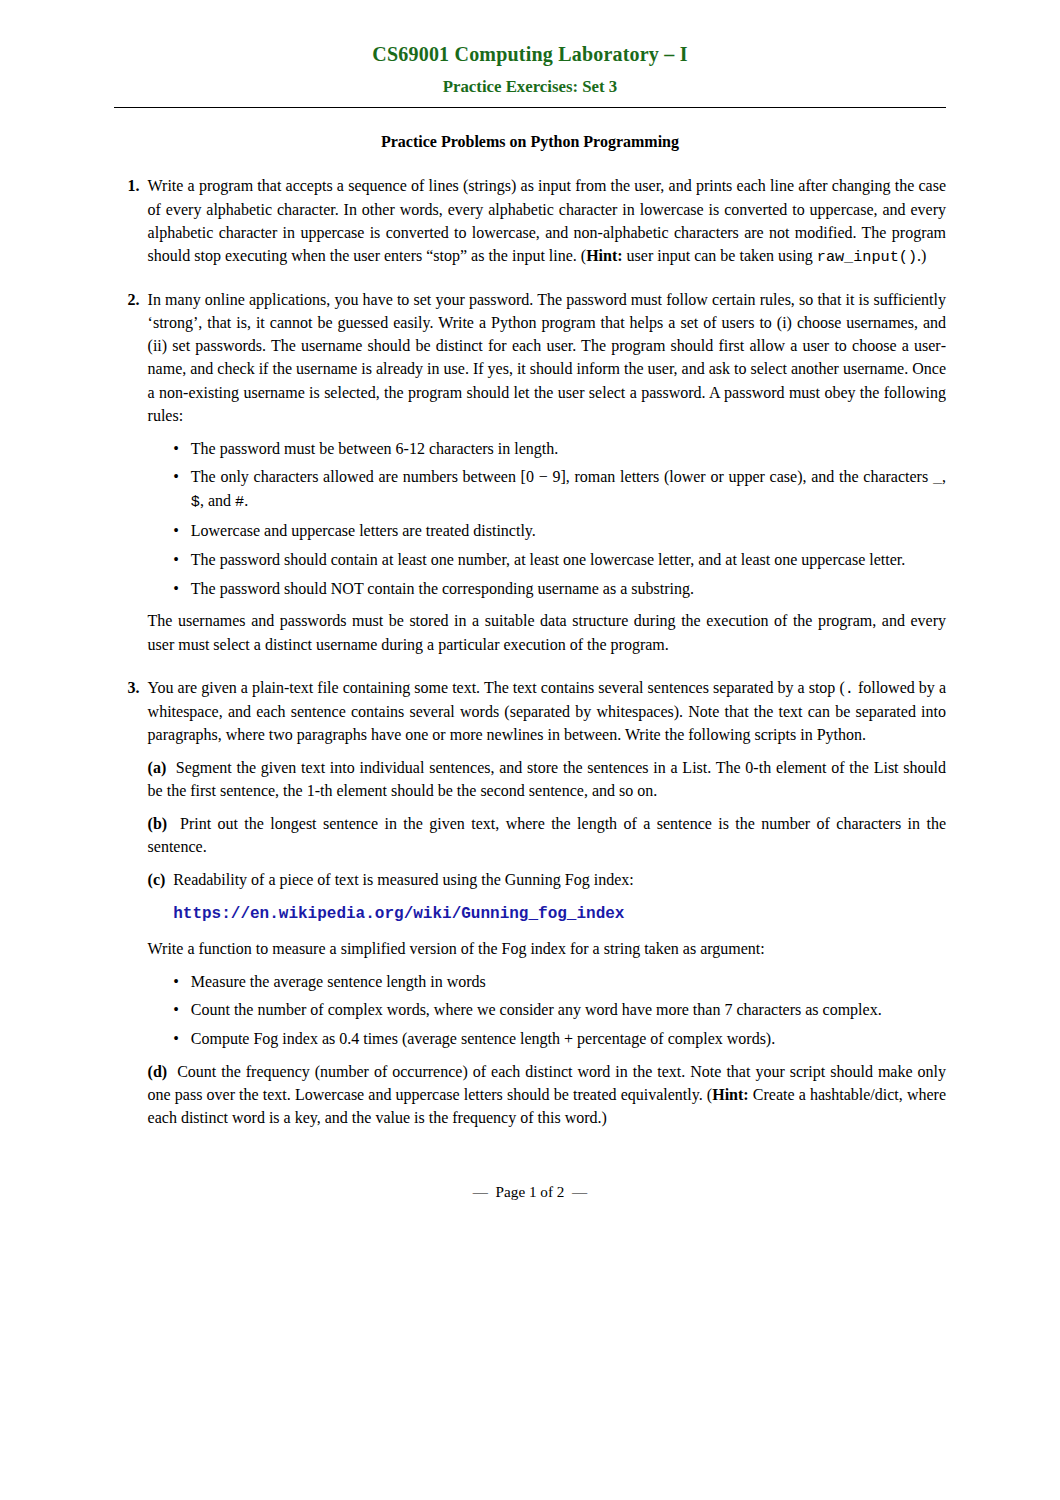CS69001 Computing Laboratory – I
Practice Exercises: Set 3
Practice Problems on Python Programming
Write a program that accepts a sequence of lines (strings) as input from the user, and prints each line after changing the case of every alphabetic character. In other words, every alphabetic character in lowercase is converted to uppercase, and every alphabetic character in uppercase is converted to lowercase, and non-alphabetic characters are not modified. The program should stop executing when the user enters “stop” as the input line. (Hint: user input can be taken using raw_input().)
In many online applications, you have to set your password. The password must follow certain rules, so that it is sufficiently ‘strong’, that is, it cannot be guessed easily. Write a Python program that helps a set of users to (i) choose usernames, and (ii) set passwords. The username should be distinct for each user. The program should first allow a user to choose a username, and check if the username is already in use. If yes, it should inform the user, and ask to select another username. Once a non-existing username is selected, the program should let the user select a password. A password must obey the following rules:
The password must be between 6-12 characters in length.
The only characters allowed are numbers between [0 − 9], roman letters (lower or upper case), and the characters _, $, and #.
Lowercase and uppercase letters are treated distinctly.
The password should contain at least one number, at least one lowercase letter, and at least one uppercase letter.
The password should NOT contain the corresponding username as a substring.
The usernames and passwords must be stored in a suitable data structure during the execution of the program, and every user must select a distinct username during a particular execution of the program.
You are given a plain-text file containing some text. The text contains several sentences separated by a stop (. followed by a whitespace, and each sentence contains several words (separated by whitespaces). Note that the text can be separated into paragraphs, where two paragraphs have one or more newlines in between. Write the following scripts in Python.
(a) Segment the given text into individual sentences, and store the sentences in a List. The 0-th element of the List should be the first sentence, the 1-th element should be the second sentence, and so on.
(b) Print out the longest sentence in the given text, where the length of a sentence is the number of characters in the sentence.
(c) Readability of a piece of text is measured using the Gunning Fog index:
https://en.wikipedia.org/wiki/Gunning_fog_index
Write a function to measure a simplified version of the Fog index for a string taken as argument:
Measure the average sentence length in words
Count the number of complex words, where we consider any word have more than 7 characters as complex.
Compute Fog index as 0.4 times (average sentence length + percentage of complex words).
(d) Count the frequency (number of occurrence) of each distinct word in the text. Note that your script should make only one pass over the text. Lowercase and uppercase letters should be treated equivalently. (Hint: Create a hashtable/dict, where each distinct word is a key, and the value is the frequency of this word.)
— Page 1 of 2 —